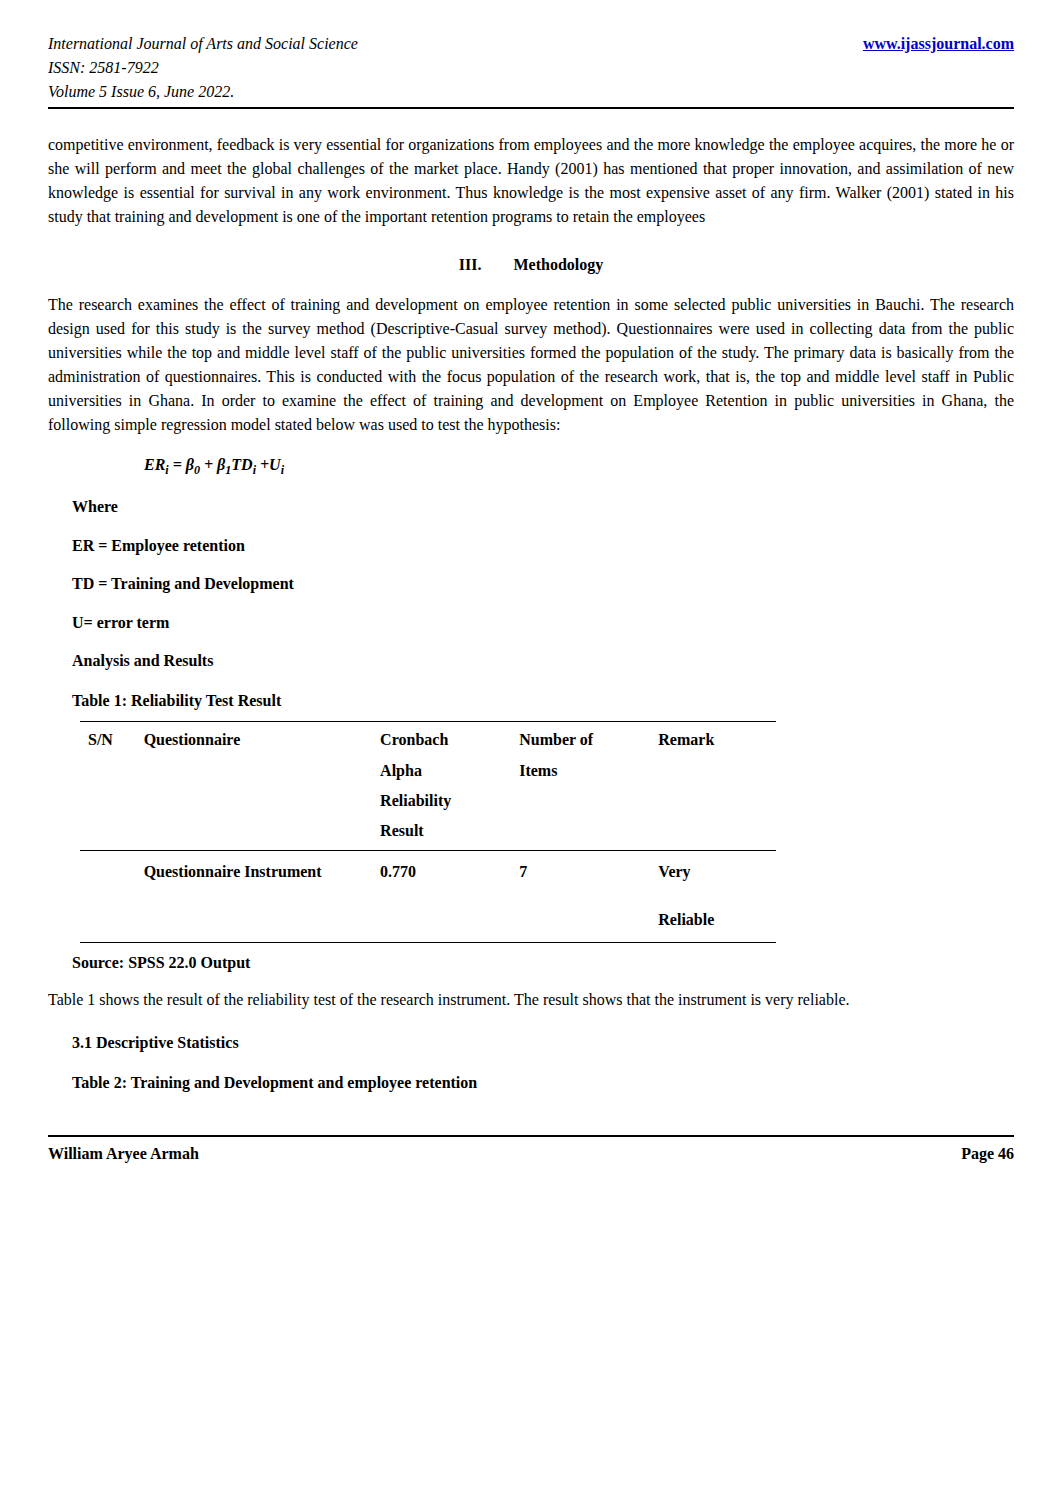International Journal of Arts and Social Science
ISSN: 2581-7922
Volume 5 Issue 6, June 2022.
www.ijassjournal.com
competitive environment, feedback is very essential for organizations from employees and the more knowledge the employee acquires, the more he or she will perform and meet the global challenges of the market place. Handy (2001) has mentioned that proper innovation, and assimilation of new knowledge is essential for survival in any work environment. Thus knowledge is the most expensive asset of any firm. Walker (2001) stated in his study that training and development is one of the important retention programs to retain the employees
III. Methodology
The research examines the effect of training and development on employee retention in some selected public universities in Bauchi. The research design used for this study is the survey method (Descriptive-Casual survey method). Questionnaires were used in collecting data from the public universities while the top and middle level staff of the public universities formed the population of the study. The primary data is basically from the administration of questionnaires. This is conducted with the focus population of the research work, that is, the top and middle level staff in Public universities in Ghana. In order to examine the effect of training and development on Employee Retention in public universities in Ghana, the following simple regression model stated below was used to test the hypothesis:
ERi = β0 + β1TDi +Ui
Where
ER = Employee retention
TD = Training and Development
U= error term
Analysis and Results
Table 1: Reliability Test Result
| S/N | Questionnaire | Cronbach | Number of | Remark |
| --- | --- | --- | --- | --- |
| | | Alpha | Items | |
| | | Reliability | | |
| | | Result | | |
| | Questionnaire Instrument | 0.770 | 7 | Very Reliable |
Source: SPSS 22.0 Output
Table 1 shows the result of the reliability test of the research instrument. The result shows that the instrument is very reliable.
3.1 Descriptive Statistics
Table 2: Training and Development and employee retention
William Aryee Armah
Page 46